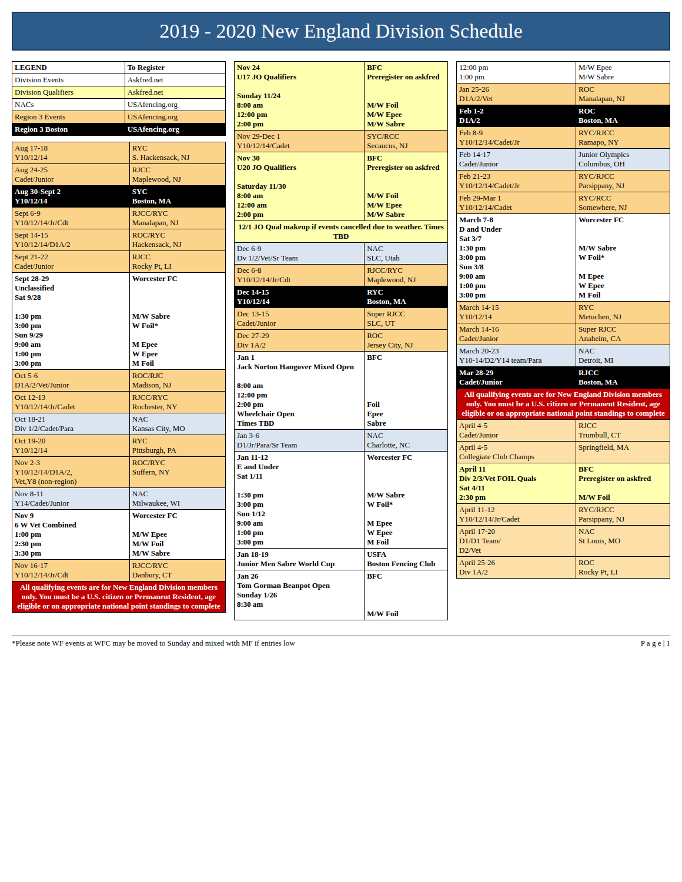2019 - 2020 New England Division Schedule
| LEGEND | To Register |
| Division Events | Askfred.net |
| Division Qualifiers | Askfred.net |
| NACs | USAfencing.org |
| Region 3 Events | USAfencing.org |
| Region 3 Boston | USAfencing.org |
| Aug 17-18 Y10/12/14 | RYC S. Hackensack, NJ |
| Aug 24-25 Cadet/Junior | RJCC Maplewood, NJ |
| Aug 30-Sept 2 Y10/12/14 | SYC Boston, MA |
| Sept 6-9 Y10/12/14/Jr/Cdt | RJCC/RYC Manalapan, NJ |
| Sept 14-15 Y10/12/14/D1A/2 | ROC/RYC Hackensack, NJ |
| Sept 21-22 Cadet/Junior | RJCC Rocky Pt, LI |
| Sept 28-29 Unclassified Sat 9/28 1:30 pm 3:00 pm Sun 9/29 9:00 am 1:00 pm 3:00 pm | Worcester FC M/W Sabre W Foil* M Epee W Epee M Foil |
| Oct 5-6 D1A/2/Vet/Junior | ROC/RJC Madison, NJ |
| Oct 12-13 Y10/12/14/Jr/Cadet | RJCC/RYC Rochester, NY |
| Oct 18-21 Div 1/2/Cadet/Para | NAC Kansas City, MO |
| Oct 19-20 Y10/12/14 | RYC Pittsburgh, PA |
| Nov 2-3 Y10/12/14/D1A/2, Vet,Y8 (non-region) | ROC/RYC Suffern, NY |
| Nov 8-11 Y14/Cadet/Junior | NAC Milwaukee, WI |
| Nov 9 6 W Vet Combined 1:00 pm 2:30 pm 3:30 pm | Worcester FC M/W Epee M/W Foil M/W Sabre |
| Nov 16-17 Y10/12/14/Jr/Cdt | RJCC/RYC Danbury, CT |
| All qualifying events are for New England Division members only. You must be a U.S. citizen or Permanent Resident, age eligible or on appropriate national point standings to complete |
| Nov 24 U17 JO Qualifiers Sunday 11/24 8:00 am 12:00 pm 2:00 pm | BFC Preregister on askfred M/W Foil M/W Epee M/W Sabre |
| Nov 29-Dec 1 Y10/12/14/Cadet | SYC/RCC Secaucus, NJ |
| Nov 30 U20 JO Qualifiers Saturday 11/30 8:00 am 12:00 am 2:00 pm | BFC Preregister on askfred M/W Foil M/W Epee M/W Sabre |
| 12/1 JO Qual makeup if events cancelled due to weather. Times TBD |
| Dec 6-9 Dv 1/2/Vet/Sr Team | NAC SLC, Utah |
| Dec 6-8 Y10/12/14/Jr/Cdt | RJCC/RYC Maplewood, NJ |
| Dec 14-15 Y10/12/14 | RYC Boston, MA |
| Dec 13-15 Cadet/Junior | Super RJCC SLC, UT |
| Dec 27-29 Div 1A/2 | ROC Jersey City, NJ |
| Jan 1 Jack Norton Hangover Mixed Open 8:00 am 12:00 pm 2:00 pm Wheelchair Open Times TBD | BFC Foil Epee Sabre |
| Jan 3-6 D1/Jr/Para/Sr Team | NAC Charlotte, NC |
| Jan 11-12 E and Under Sat 1/11 1:30 pm 3:00 pm Sun 1/12 9:00 am 1:00 pm 3:00 pm | Worcester FC M/W Sabre W Foil* M Epee W Epee M Foil |
| Jan 18-19 Junior Men Sabre World Cup | USFA Boston Fencing Club |
| Jan 26 Tom Gorman Beanpot Open Sunday 1/26 8:30 am | BFC M/W Foil |
| 12:00 pm 1:00 pm | M/W Epee M/W Sabre |
| Jan 25-26 D1A/2/Vet | ROC Manalapan, NJ |
| Feb 1-2 D1A/2 | ROC Boston, MA |
| Feb 8-9 Y10/12/14/Cadet/Jr | RYC/RJCC Ramapo, NY |
| Feb 14-17 Cadet/Junior | Junior Olympics Columbus, OH |
| Feb 21-23 Y10/12/14/Cadet/Jr | RYC/RJCC Parsippany, NJ |
| Feb 29-Mar 1 Y10/12/14/Cadet | RYC/RCC Somewhere, NJ |
| March 7-8 D and Under Sat 3/7 1:30 pm 3:00 pm Sun 3/8 9:00 am 1:00 pm 3:00 pm | Worcester FC M/W Sabre W Foil* M Epee W Epee M Foil |
| March 14-15 Y10/12/14 | RYC Metuchen, NJ |
| March 14-16 Cadet/Junior | Super RJCC Anaheim, CA |
| March 20-23 Y10-14/D2/Y14 team/Para | NAC Detroit, MI |
| Mar 28-29 Cadet/Junior | RJCC Boston, MA |
| All qualifying events are for New England Division members only. You must be a U.S. citizen or Permanent Resident, age eligible or on appropriate national point standings to complete |
| April 4-5 Cadet/Junior | RJCC Trumbull, CT |
| April 4-5 Collegiate Club Champs | Springfield, MA |
| April 11 Div 2/3/Vet FOIL Quals Sat 4/11 2:30 pm | BFC Preregister on askfred M/W Foil |
| April 11-12 Y10/12/14/Jr/Cadet | RYC/RJCC Parsippany, NJ |
| April 17-20 D1/D1 Team/ D2/Vet | NAC St Louis, MO |
| April 25-26 Div 1A/2 | ROC Rocky Pt, LI |
*Please note WF events at WFC may be moved to Sunday and mixed with MF if entries low
P a g e | 1